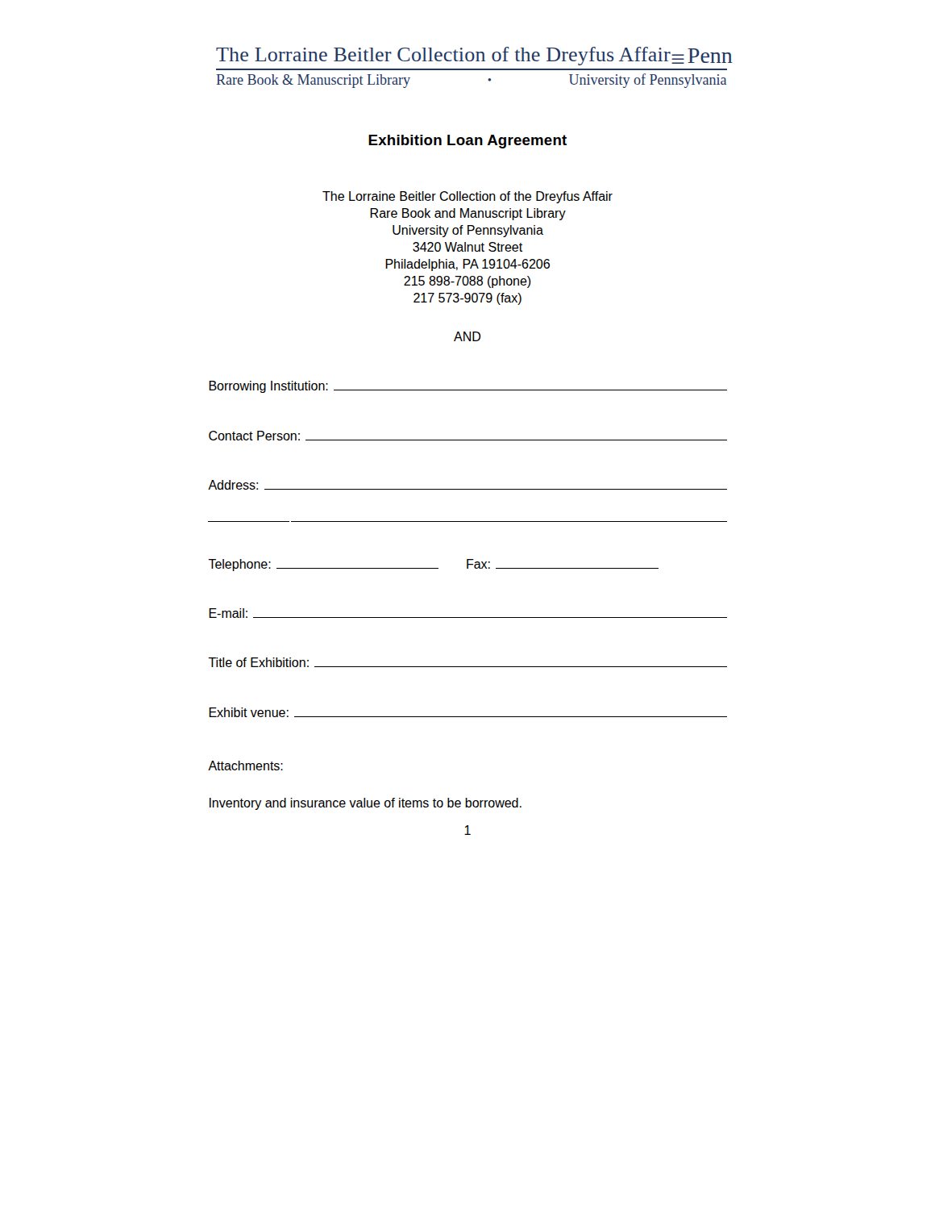The Lorraine Beitler Collection of the Dreyfus Affair
☰ Penn
Rare Book & Manuscript Library • University of Pennsylvania
Exhibition Loan Agreement
The Lorraine Beitler Collection of the Dreyfus Affair
Rare Book and Manuscript Library
University of Pennsylvania
3420 Walnut Street
Philadelphia, PA 19104-6206
215 898-7088 (phone)
217 573-9079 (fax)
AND
Borrowing Institution:
Contact Person:
Address:
Telephone: Fax:
E-mail:
Title of Exhibition:
Exhibit venue:
Attachments:
Inventory and insurance value of items to be borrowed.
1